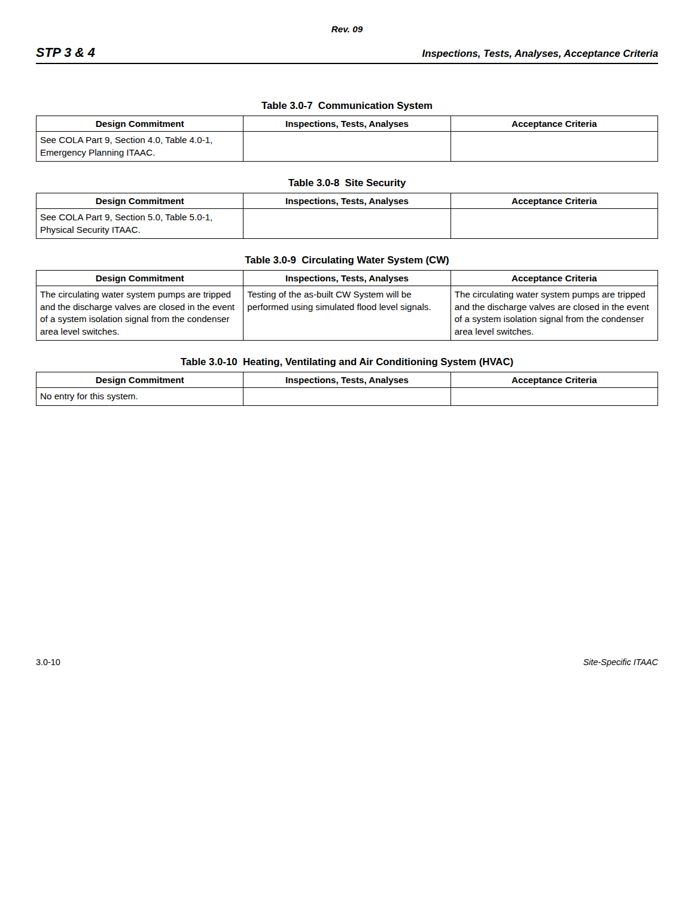Rev. 09
STP 3 & 4
Inspections, Tests, Analyses, Acceptance Criteria
Table 3.0-7 Communication System
| Design Commitment | Inspections, Tests, Analyses | Acceptance Criteria |
| --- | --- | --- |
| See COLA Part 9, Section 4.0, Table 4.0-1, Emergency Planning ITAAC. | | |
Table 3.0-8 Site Security
| Design Commitment | Inspections, Tests, Analyses | Acceptance Criteria |
| --- | --- | --- |
| See COLA Part 9, Section 5.0, Table 5.0-1, Physical Security ITAAC. | | |
Table 3.0-9 Circulating Water System (CW)
| Design Commitment | Inspections, Tests, Analyses | Acceptance Criteria |
| --- | --- | --- |
| The circulating water system pumps are tripped and the discharge valves are closed in the event of a system isolation signal from the condenser area level switches. | Testing of the as-built CW System will be performed using simulated flood level signals. | The circulating water system pumps are tripped and the discharge valves are closed in the event of a system isolation signal from the condenser area level switches. |
Table 3.0-10 Heating, Ventilating and Air Conditioning System (HVAC)
| Design Commitment | Inspections, Tests, Analyses | Acceptance Criteria |
| --- | --- | --- |
| No entry for this system. | | |
3.0-10
Site-Specific ITAAC